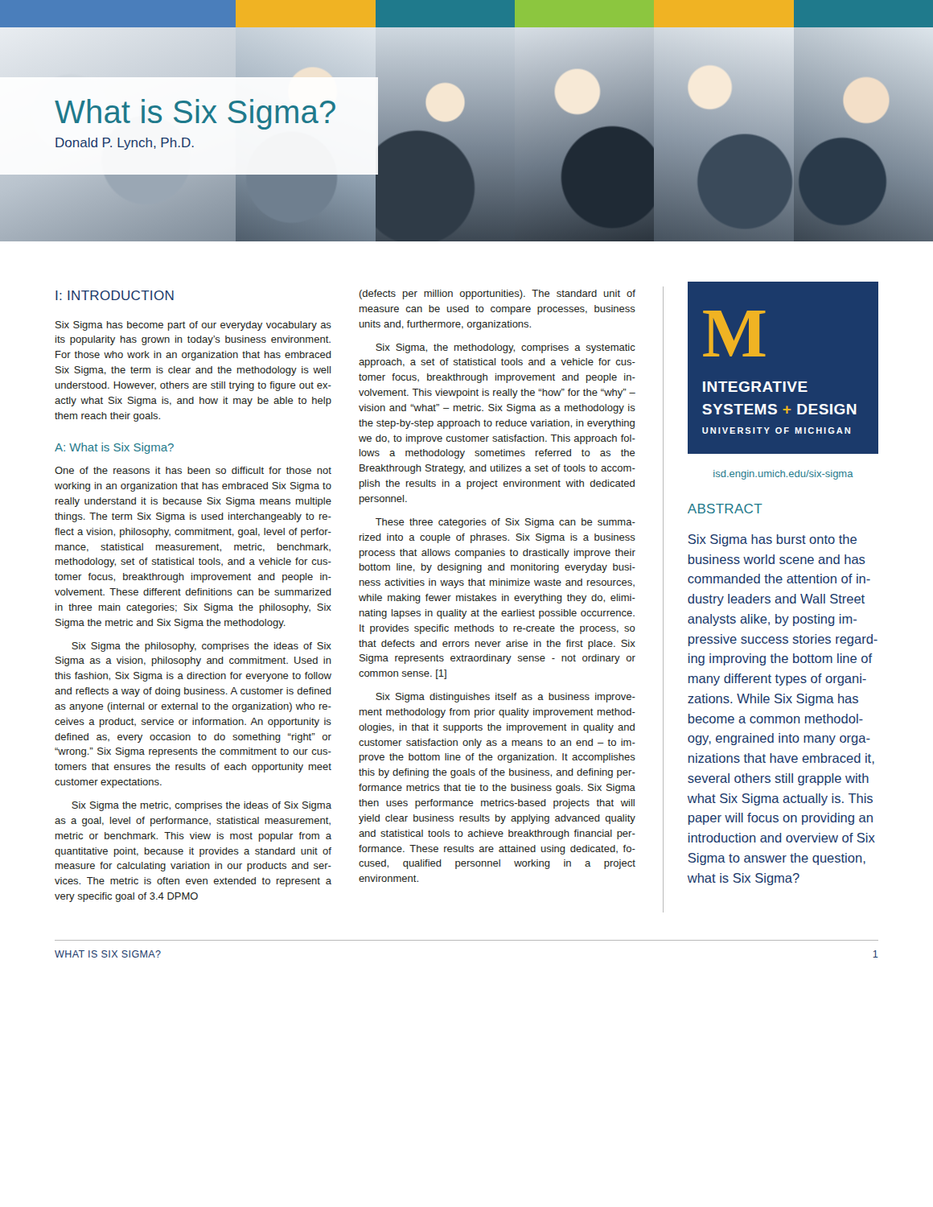What is Six Sigma?
Donald P. Lynch, Ph.D.
I: INTRODUCTION
Six Sigma has become part of our everyday vocabulary as its popularity has grown in today’s business environment. For those who work in an organization that has embraced Six Sigma, the term is clear and the methodology is well understood. However, others are still trying to figure out exactly what Six Sigma is, and how it may be able to help them reach their goals.
A: What is Six Sigma?
One of the reasons it has been so difficult for those not working in an organization that has embraced Six Sigma to really understand it is because Six Sigma means multiple things. The term Six Sigma is used interchangeably to reflect a vision, philosophy, commitment, goal, level of performance, statistical measurement, metric, benchmark, methodology, set of statistical tools, and a vehicle for customer focus, breakthrough improvement and people involvement. These different definitions can be summarized in three main categories; Six Sigma the philosophy, Six Sigma the metric and Six Sigma the methodology.
Six Sigma the philosophy, comprises the ideas of Six Sigma as a vision, philosophy and commitment. Used in this fashion, Six Sigma is a direction for everyone to follow and reflects a way of doing business. A customer is defined as anyone (internal or external to the organization) who receives a product, service or information. An opportunity is defined as, every occasion to do something “right” or “wrong.” Six Sigma represents the commitment to our customers that ensures the results of each opportunity meet customer expectations.
Six Sigma the metric, comprises the ideas of Six Sigma as a goal, level of performance, statistical measurement, metric or benchmark. This view is most popular from a quantitative point, because it provides a standard unit of measure for calculating variation in our products and services. The metric is often even extended to represent a very specific goal of 3.4 DPMO
(defects per million opportunities). The standard unit of measure can be used to compare processes, business units and, furthermore, organizations.
Six Sigma, the methodology, comprises a systematic approach, a set of statistical tools and a vehicle for customer focus, breakthrough improvement and people involvement. This viewpoint is really the “how” for the “why” – vision and “what” – metric. Six Sigma as a methodology is the step-by-step approach to reduce variation, in everything we do, to improve customer satisfaction. This approach follows a methodology sometimes referred to as the Breakthrough Strategy, and utilizes a set of tools to accomplish the results in a project environment with dedicated personnel.
These three categories of Six Sigma can be summarized into a couple of phrases. Six Sigma is a business process that allows companies to drastically improve their bottom line, by designing and monitoring everyday business activities in ways that minimize waste and resources, while making fewer mistakes in everything they do, eliminating lapses in quality at the earliest possible occurrence. It provides specific methods to re-create the process, so that defects and errors never arise in the first place. Six Sigma represents extraordinary sense - not ordinary or common sense. [1]
Six Sigma distinguishes itself as a business improvement methodology from prior quality improvement methodologies, in that it supports the improvement in quality and customer satisfaction only as a means to an end – to improve the bottom line of the organization. It accomplishes this by defining the goals of the business, and defining performance metrics that tie to the business goals. Six Sigma then uses performance metrics-based projects that will yield clear business results by applying advanced quality and statistical tools to achieve breakthrough financial performance. These results are attained using dedicated, focused, qualified personnel working in a project environment.
M
INTEGRATIVE
SYSTEMS + DESIGN
UNIVERSITY OF MICHIGAN
isd.engin.umich.edu/six-sigma
ABSTRACT
Six Sigma has burst onto the business world scene and has commanded the attention of industry leaders and Wall Street analysts alike, by posting impressive success stories regarding improving the bottom line of many different types of organizations. While Six Sigma has become a common methodology, engrained into many organizations that have embraced it, several others still grapple with what Six Sigma actually is. This paper will focus on providing an introduction and overview of Six Sigma to answer the question, what is Six Sigma?
WHAT IS SIX SIGMA? 1